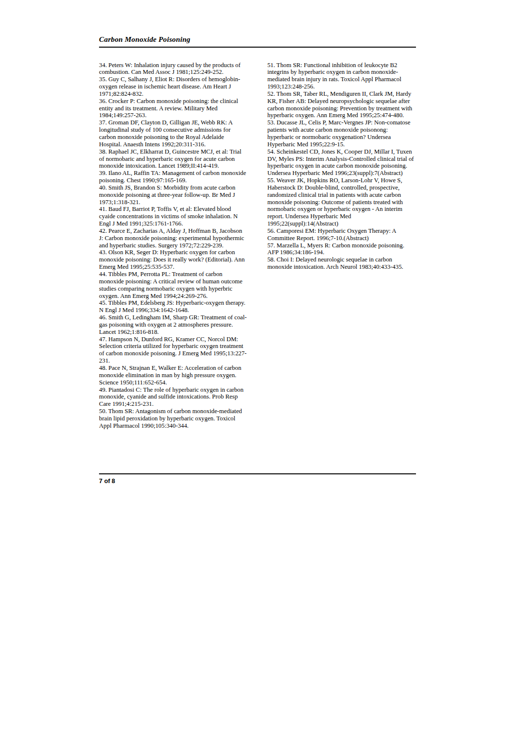Carbon Monoxide Poisoning
34. Peters W: Inhalation injury caused by the products of combustion. Can Med Assoc J 1981;125:249-252.
35. Guy C, Salhany J, Eliot R: Disorders of hemoglobin-oxygen release in ischemic heart disease. Am Heart J 1971;82:824-832.
36. Crocker P: Carbon monoxide poisoning: the clinical entity and its treatment. A review. Military Med 1984;149:257-263.
37. Groman DF, Clayton D, Gilligan JE, Webb RK: A longitudinal study of 100 consecutive admissions for carbon monoxide poisoning to the Royal Adelaide Hospital. Anaesth Intens 1992;20:311-316.
38. Raphael JC, Elkharrat D, Guincestre MCJ, et al: Trial of normobaric and hyperbaric oxygen for acute carbon monoxide intoxication. Lancet 1989;II:414-419.
39. Ilano AL, Raffin TA: Management of carbon monoxide poisoning. Chest 1990;97:165-169.
40. Smith JS, Brandon S: Morbidity from acute carbon monoxide poisoning at three-year follow-up. Br Med J 1973;1:318-321.
41. Baud FJ, Barriot P, Toffis V, et al: Elevated blood cyaide concentrations in victims of smoke inhalation. N Engl J Med 1991;325:1761-1766.
42. Pearce E, Zacharias A, Alday J, Hoffman B, Jacobson J: Carbon monoxide poisoning: experimental hypothermic and hyperbaric studies. Surgery 1972;72:229-239.
43. Olson KR, Seger D: Hyperbaric oxygen for carbon monoxide poisoning: Does it really work? (Editorial). Ann Emerg Med 1995;25:535-537.
44. Tibbles PM, Perrotta PL: Treatment of carbon monoxide poisoning: A critical review of human outcome studies comparing normobaric oxygen with hyperbric oxygen. Ann Emerg Med 1994;24:269-276.
45. Tibbles PM, Edelsberg JS: Hyperbaric-oxygen therapy. N Engl J Med 1996;334:1642-1648.
46. Smith G, Ledingham IM, Sharp GR: Treatment of coal-gas poisoning with oxygen at 2 atmospheres pressure. Lancet 1962;1:816-818.
47. Hampson N, Dunford RG, Kramer CC, Norcol DM:
Selection criteria utilized for hyperbaric oxygen treatment of carbon monoxide poisoning. J Emerg Med 1995;13:227-231.
48. Pace N, Strajnan E, Walker E: Acceleration of carbon monoxide elimination in man by high pressure oxygen. Science 1950;111:652-654.
49. Piantadosi C: The role of hyperbaric oxygen in carbon monoxide, cyanide and sulfide intoxications. Prob Resp Care 1991;4:215-231.
50. Thom SR: Antagonism of carbon monoxide-mediated brain lipid peroxidation by hyperbaric oxygen. Toxicol Appl Pharmacol 1990;105:340-344.
51. Thom SR: Functional inhibition of leukocyte B2 integrins by hyperbaric oxygen in carbon monoxide-mediated brain injury in rats. Toxicol Appl Pharmacol 1993;123:248-256.
52. Thom SR, Taber RL, Mendiguren II, Clark JM, Hardy KR, Fisher AB: Delayed neuropsychologic sequelae after carbon monoxide poisoning: Prevention by treatment with hyperbaric oxygen. Ann Emerg Med 1995;25:474-480.
53. Ducasse JL, Celis P, Marc-Vergnes JP: Non-comatose patients with acute carbon monoxide poisonong: hyperbaric or normobaric oxygenation? Undersea Hyperbaric Med 1995;22:9-15.
54. Scheinkestel CD, Jones K, Cooper DJ, Millar I, Tuxen DV, Myles PS: Interim Analysis-Controlled clinical trial of hyperbaric oxygen in acute carbon monoxide poisoning. Undersea Hyperbaric Med 1996;23(suppl):7(Abstract)
55. Weaver JK, Hopkins RO, Larson-Lohr V, Howe S, Haberstock D: Double-blind, controlled, prospective, randomized clinical trial in patients with acute carbon monoxide poisoning: Outcome of patients treated with normobaric oxygen or hyperbaric oxygen - An interim report. Undersea Hyperbaric Med 1995;22(suppl):14(Abstract)
56. Camporesi EM: Hyperbaric Oxygen Therapy: A Committee Report. 1996;7-10.(Abstract)
57. Marzella L, Myers R: Carbon monoxide poisoning. AFP 1986;34:186-194.
58. Choi I: Delayed neurologic sequelae in carbon monoxide intoxication. Arch Neurol 1983;40:433-435.
7 of 8